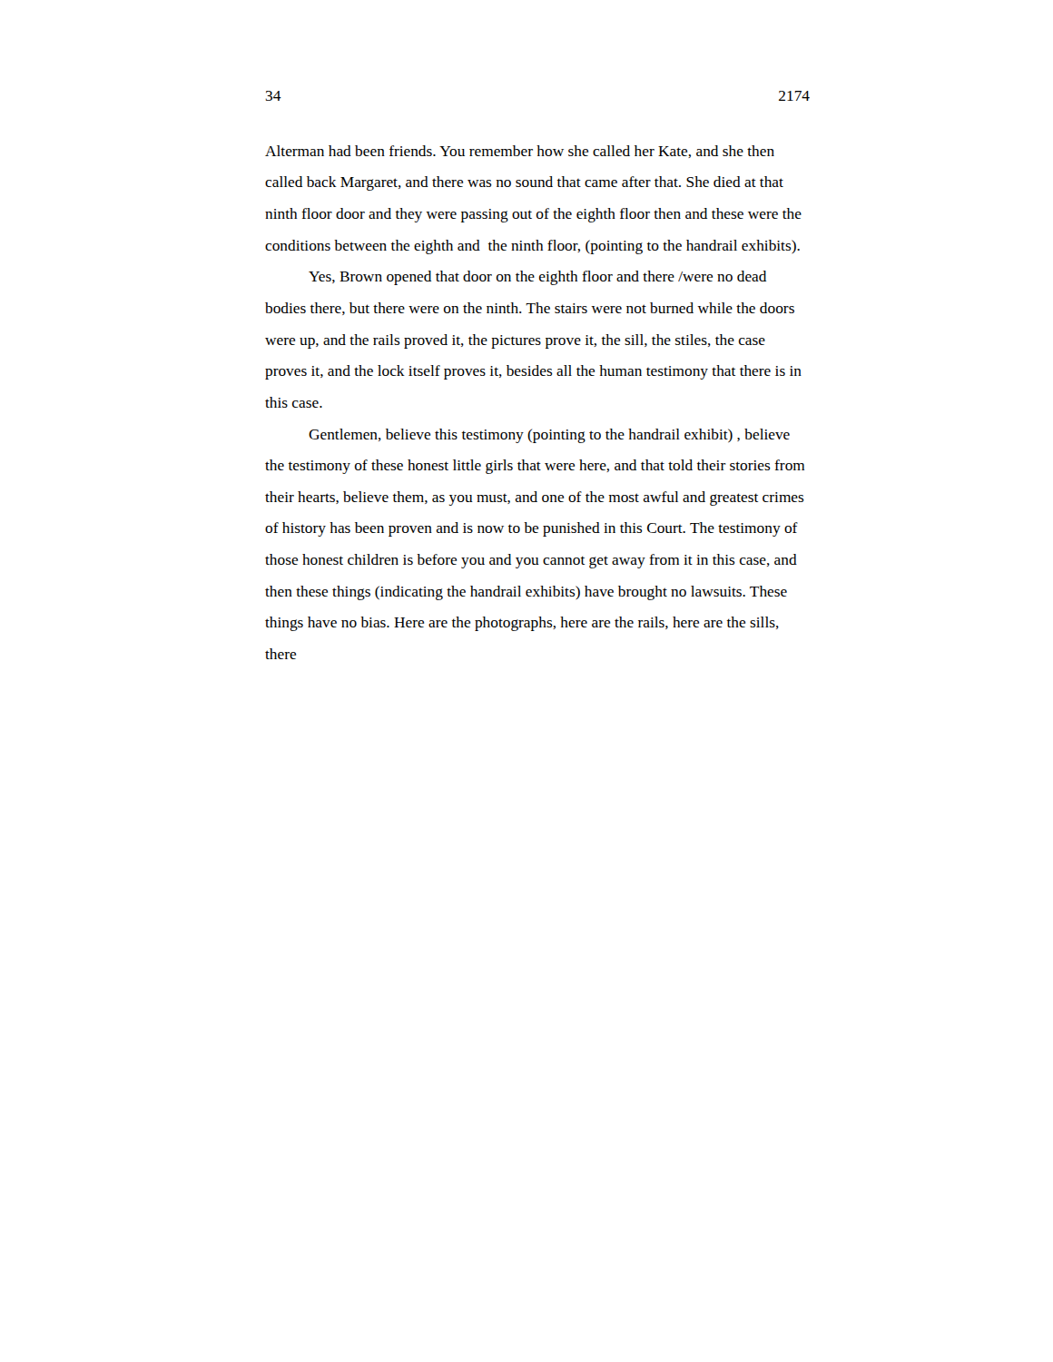34 2174
Alterman had been friends. You remember how she called her Kate, and she then called back Margaret, and there was no sound that came after that. She died at that ninth floor door and they were passing out of the eighth floor then and these were the conditions between the eighth and the ninth floor, (pointing to the handrail exhibits).
Yes, Brown opened that door on the eighth floor and there /were no dead bodies there, but there were on the ninth. The stairs were not burned while the doors were up, and the rails proved it, the pictures prove it, the sill, the stiles, the case proves it, and the lock itself proves it, besides all the human testimony that there is in this case.
Gentlemen, believe this testimony (pointing to the handrail exhibit) , believe the testimony of these honest little girls that were here, and that told their stories from their hearts, believe them, as you must, and one of the most awful and greatest crimes of history has been proven and is now to be punished in this Court. The testimony of those honest children is before you and you cannot get away from it in this case, and then these things (indicating the handrail exhibits) have brought no lawsuits. These things have no bias. Here are the photographs, here are the rails, here are the sills, there